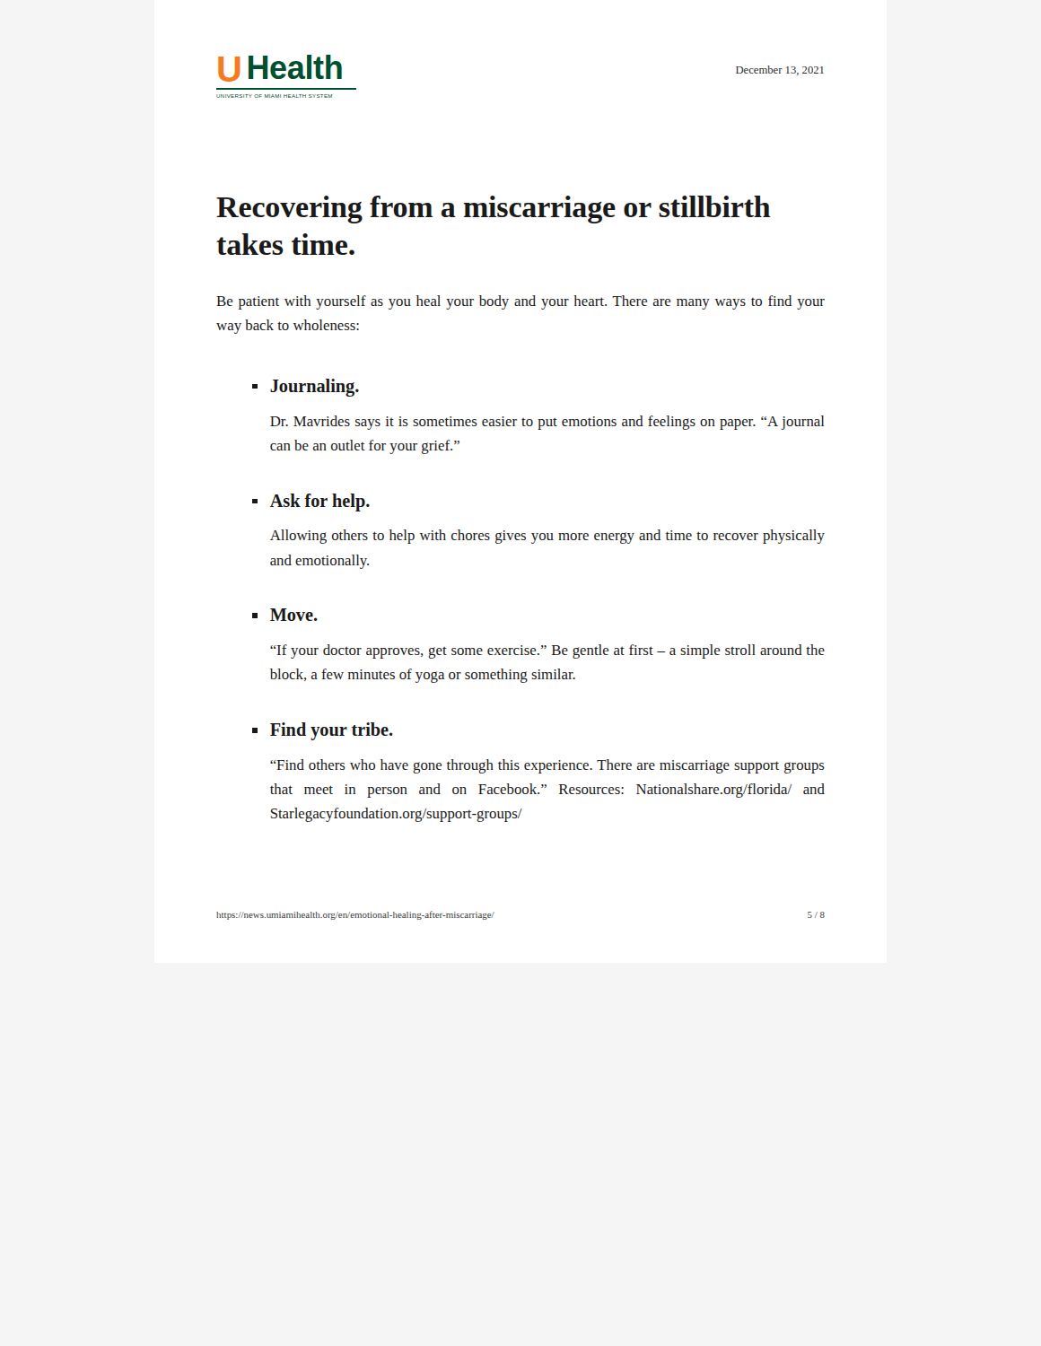UHealth
University of Miami Health System
December 13, 2021
Recovering from a miscarriage or stillbirth takes time.
Be patient with yourself as you heal your body and your heart. There are many ways to find your way back to wholeness:
Journaling.
Dr. Mavrides says it is sometimes easier to put emotions and feelings on paper. “A journal can be an outlet for your grief.”
Ask for help.
Allowing others to help with chores gives you more energy and time to recover physically and emotionally.
Move.
“If your doctor approves, get some exercise.” Be gentle at first – a simple stroll around the block, a few minutes of yoga or something similar.
Find your tribe.
“Find others who have gone through this experience. There are miscarriage support groups that meet in person and on Facebook.” Resources: Nationalshare.org/florida/ and Starlegacyfoundation.org/support-groups/
https://news.umiamihealth.org/en/emotional-healing-after-miscarriage/ 5 / 8